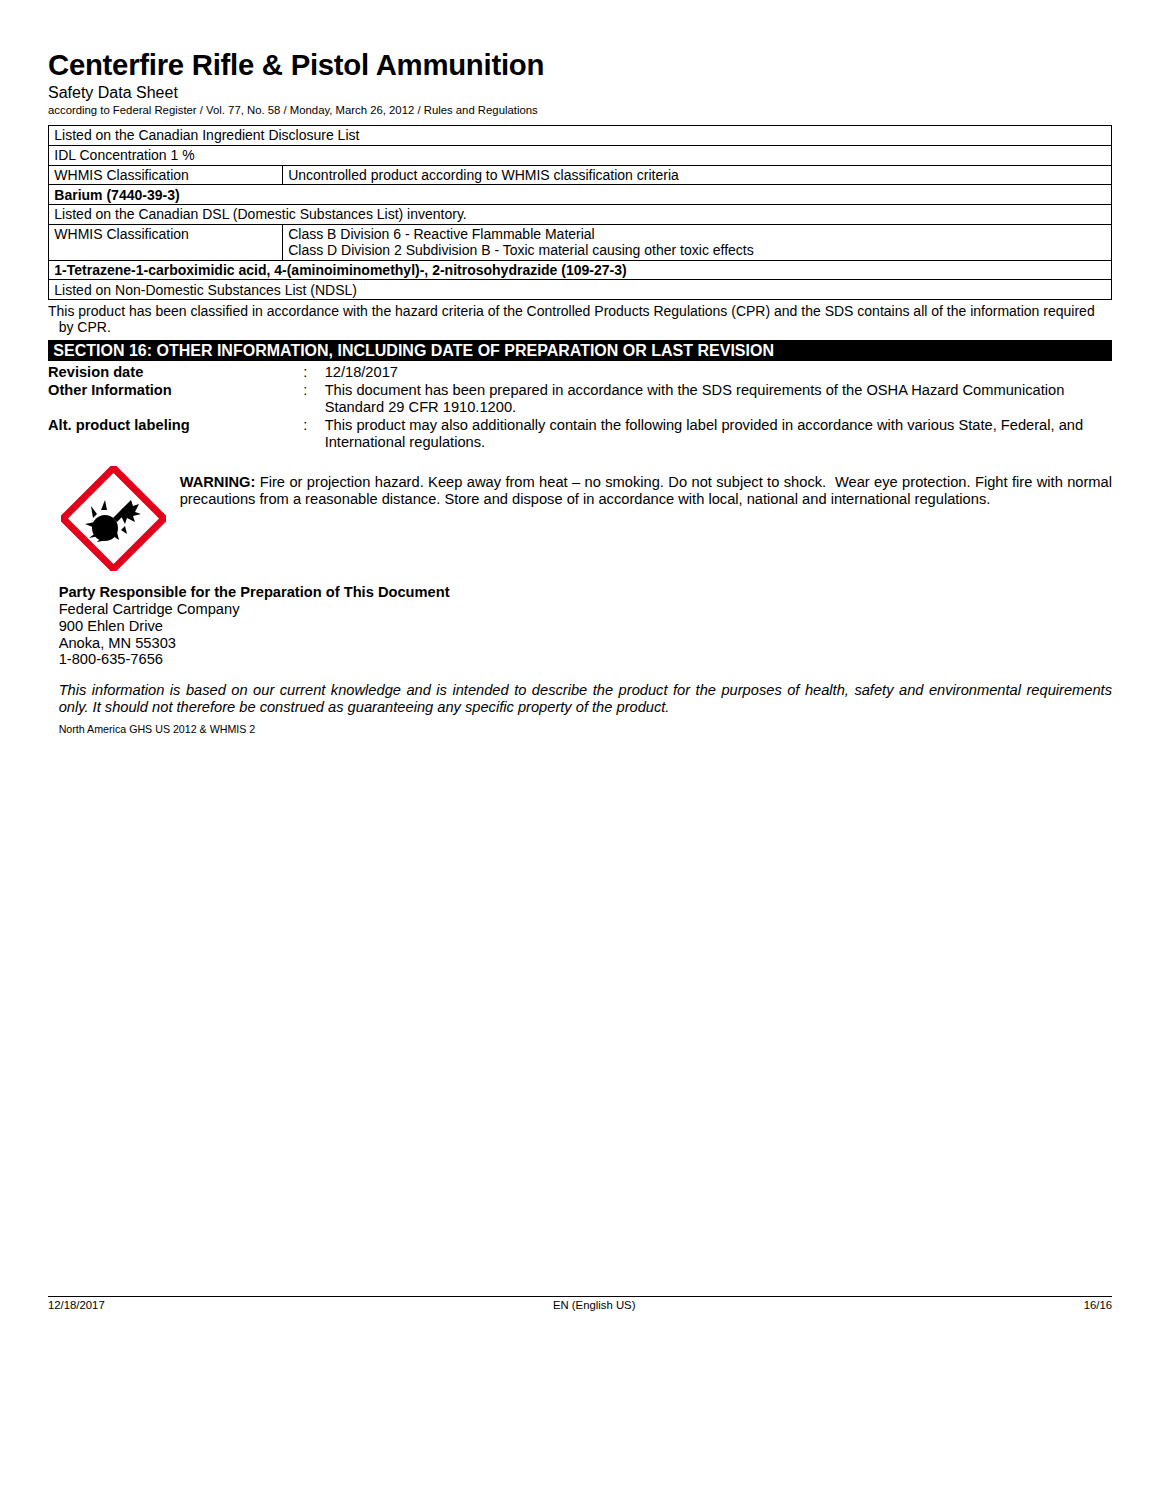Centerfire Rifle & Pistol Ammunition
Safety Data Sheet
according to Federal Register / Vol. 77, No. 58 / Monday, March 26, 2012 / Rules and Regulations
| Listed on the Canadian Ingredient Disclosure List |
| IDL Concentration 1 % |
| WHMIS Classification | Uncontrolled product according to WHMIS classification criteria |
| Barium (7440-39-3) |
| Listed on the Canadian DSL (Domestic Substances List) inventory. |
| WHMIS Classification | Class B Division 6 - Reactive Flammable Material Class D Division 2 Subdivision B - Toxic material causing other toxic effects |
| 1-Tetrazene-1-carboximidic acid, 4-(aminoiminomethyl)-, 2-nitrosohydrazide (109-27-3) |
| Listed on Non-Domestic Substances List (NDSL) |
This product has been classified in accordance with the hazard criteria of the Controlled Products Regulations (CPR) and the SDS contains all of the information required by CPR.
SECTION 16: OTHER INFORMATION, INCLUDING DATE OF PREPARATION OR LAST REVISION
| Revision date | : | 12/18/2017 |
| Other Information | : | This document has been prepared in accordance with the SDS requirements of the OSHA Hazard Communication Standard 29 CFR 1910.1200. |
| Alt. product labeling | : | This product may also additionally contain the following label provided in accordance with various State, Federal, and International regulations. |
WARNING: Fire or projection hazard. Keep away from heat – no smoking. Do not subject to shock. Wear eye protection. Fight fire with normal precautions from a reasonable distance. Store and dispose of in accordance with local, national and international regulations.
Party Responsible for the Preparation of This Document
Federal Cartridge Company
900 Ehlen Drive
Anoka, MN 55303
1-800-635-7656
This information is based on our current knowledge and is intended to describe the product for the purposes of health, safety and environmental requirements only. It should not therefore be construed as guaranteeing any specific property of the product.
North America GHS US 2012 & WHMIS 2
12/18/2017 EN (English US) 16/16